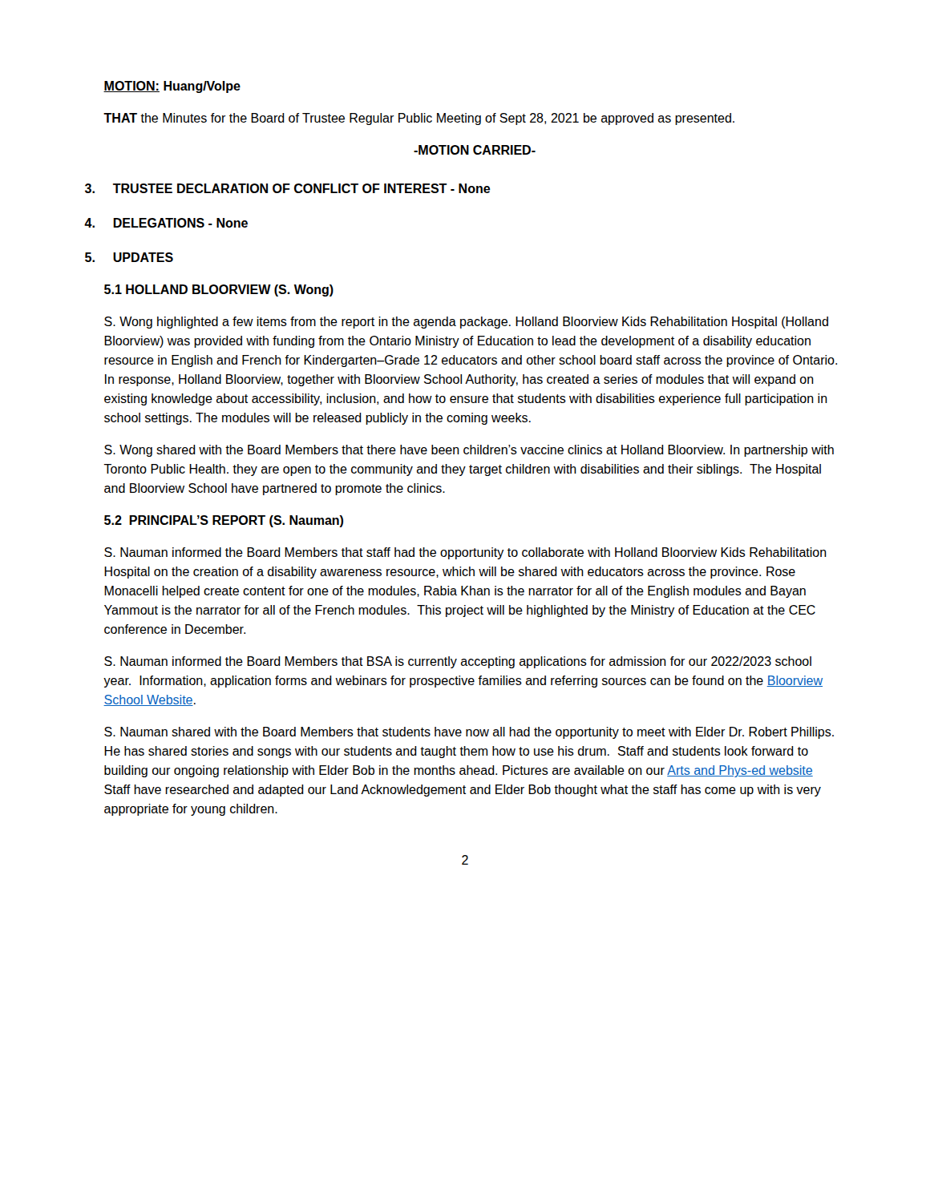MOTION: Huang/Volpe
THAT the Minutes for the Board of Trustee Regular Public Meeting of Sept 28, 2021 be approved as presented.
-MOTION CARRIED-
3. TRUSTEE DECLARATION OF CONFLICT OF INTEREST - None
4. DELEGATIONS - None
5. UPDATES
5.1 HOLLAND BLOORVIEW (S. Wong)
S. Wong highlighted a few items from the report in the agenda package. Holland Bloorview Kids Rehabilitation Hospital (Holland Bloorview) was provided with funding from the Ontario Ministry of Education to lead the development of a disability education resource in English and French for Kindergarten–Grade 12 educators and other school board staff across the province of Ontario. In response, Holland Bloorview, together with Bloorview School Authority, has created a series of modules that will expand on existing knowledge about accessibility, inclusion, and how to ensure that students with disabilities experience full participation in school settings. The modules will be released publicly in the coming weeks.
S. Wong shared with the Board Members that there have been children’s vaccine clinics at Holland Bloorview. In partnership with Toronto Public Health. they are open to the community and they target children with disabilities and their siblings. The Hospital and Bloorview School have partnered to promote the clinics.
5.2 PRINCIPAL’S REPORT (S. Nauman)
S. Nauman informed the Board Members that staff had the opportunity to collaborate with Holland Bloorview Kids Rehabilitation Hospital on the creation of a disability awareness resource, which will be shared with educators across the province. Rose Monacelli helped create content for one of the modules, Rabia Khan is the narrator for all of the English modules and Bayan Yammout is the narrator for all of the French modules. This project will be highlighted by the Ministry of Education at the CEC conference in December.
S. Nauman informed the Board Members that BSA is currently accepting applications for admission for our 2022/2023 school year. Information, application forms and webinars for prospective families and referring sources can be found on the Bloorview School Website.
S. Nauman shared with the Board Members that students have now all had the opportunity to meet with Elder Dr. Robert Phillips. He has shared stories and songs with our students and taught them how to use his drum. Staff and students look forward to building our ongoing relationship with Elder Bob in the months ahead. Pictures are available on our Arts and Phys-ed website Staff have researched and adapted our Land Acknowledgement and Elder Bob thought what the staff has come up with is very appropriate for young children.
2